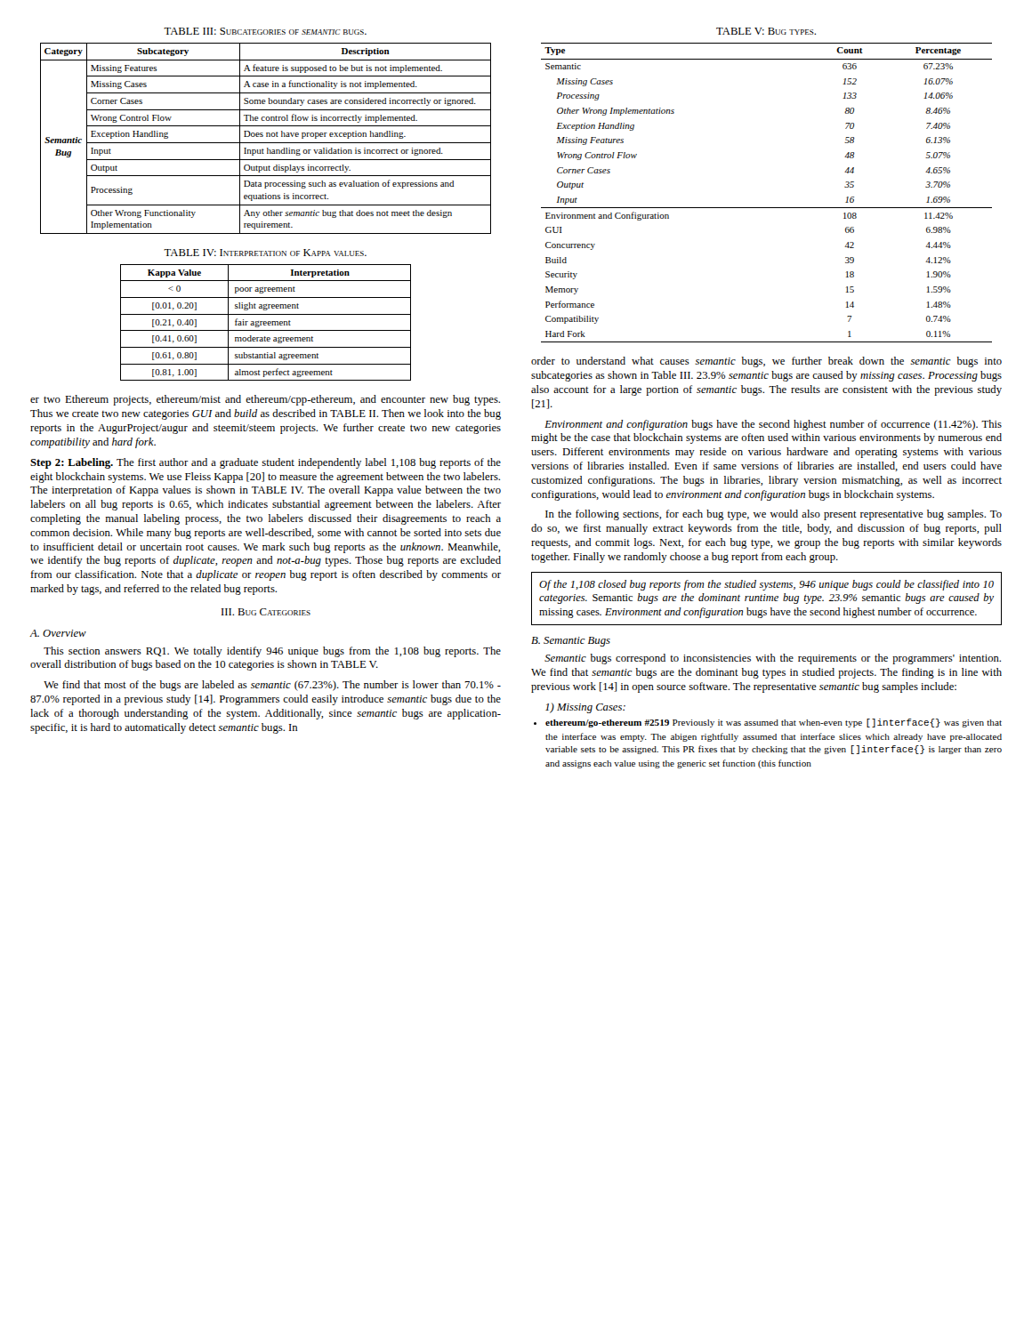TABLE III: Subcategories of semantic bugs.
| Category | Subcategory | Description |
| --- | --- | --- |
| Semantic Bug | Missing Features | A feature is supposed to be but is not implemented. |
| Missing Cases | A case in a functionality is not implemented. |
| Corner Cases | Some boundary cases are considered incorrectly or ignored. |
| Wrong Control Flow | The control flow is incorrectly implemented. |
| Exception Handling | Does not have proper exception handling. |
| Input | Input handling or validation is incorrect or ignored. |
| Output | Output displays incorrectly. |
| Processing | Data processing such as evaluation of expressions and equations is incorrect. |
| Other Wrong Functionality Implementation | Any other semantic bug that does not meet the design requirement. |
TABLE IV: Interpretation of Kappa values.
| Kappa Value | Interpretation |
| --- | --- |
| < 0 | poor agreement |
| [0.01, 0.20] | slight agreement |
| [0.21, 0.40] | fair agreement |
| [0.41, 0.60] | moderate agreement |
| [0.61, 0.80] | substantial agreement |
| [0.81, 1.00] | almost perfect agreement |
er two Ethereum projects, ethereum/mist and ethereum/cpp-ethereum, and encounter new bug types. Thus we create two new categories GUI and build as described in TABLE II. Then we look into the bug reports in the AugurProject/augur and steemit/steem projects. We further create two new categories compatibility and hard fork.
Step 2: Labeling. The first author and a graduate student independently label 1,108 bug reports of the eight blockchain systems. We use Fleiss Kappa [20] to measure the agreement between the two labelers. The interpretation of Kappa values is shown in TABLE IV. The overall Kappa value between the two labelers on all bug reports is 0.65, which indicates substantial agreement between the labelers. After completing the manual labeling process, the two labelers discussed their disagreements to reach a common decision. While many bug reports are well-described, some with cannot be sorted into sets due to insufficient detail or uncertain root causes. We mark such bug reports as the unknown. Meanwhile, we identify the bug reports of duplicate, reopen and not-a-bug types. Those bug reports are excluded from our classification. Note that a duplicate or reopen bug report is often described by comments or marked by tags, and referred to the related bug reports.
III. Bug Categories
A. Overview
This section answers RQ1. We totally identify 946 unique bugs from the 1,108 bug reports. The overall distribution of bugs based on the 10 categories is shown in TABLE V.
We find that most of the bugs are labeled as semantic (67.23%). The number is lower than 70.1% - 87.0% reported in a previous study [14]. Programmers could easily introduce semantic bugs due to the lack of a thorough understanding of the system. Additionally, since semantic bugs are application-specific, it is hard to automatically detect semantic bugs. In
TABLE V: Bug types.
| Type | Count | Percentage |
| --- | --- | --- |
| Semantic | 636 | 67.23% |
| Missing Cases | 152 | 16.07% |
| Processing | 133 | 14.06% |
| Other Wrong Implementations | 80 | 8.46% |
| Exception Handling | 70 | 7.40% |
| Missing Features | 58 | 6.13% |
| Wrong Control Flow | 48 | 5.07% |
| Corner Cases | 44 | 4.65% |
| Output | 35 | 3.70% |
| Input | 16 | 1.69% |
| Environment and Configuration | 108 | 11.42% |
| GUI | 66 | 6.98% |
| Concurrency | 42 | 4.44% |
| Build | 39 | 4.12% |
| Security | 18 | 1.90% |
| Memory | 15 | 1.59% |
| Performance | 14 | 1.48% |
| Compatibility | 7 | 0.74% |
| Hard Fork | 1 | 0.11% |
order to understand what causes semantic bugs, we further break down the semantic bugs into subcategories as shown in Table III. 23.9% semantic bugs are caused by missing cases. Processing bugs also account for a large portion of semantic bugs. The results are consistent with the previous study [21].
Environment and configuration bugs have the second highest number of occurrence (11.42%). This might be the case that blockchain systems are often used within various environments by numerous end users. Different environments may reside on various hardware and operating systems with various versions of libraries installed. Even if same versions of libraries are installed, end users could have customized configurations. The bugs in libraries, library version mismatching, as well as incorrect configurations, would lead to environment and configuration bugs in blockchain systems.
In the following sections, for each bug type, we would also present representative bug samples. To do so, we first manually extract keywords from the title, body, and discussion of bug reports, pull requests, and commit logs. Next, for each bug type, we group the bug reports with similar keywords together. Finally we randomly choose a bug report from each group.
Of the 1,108 closed bug reports from the studied systems, 946 unique bugs could be classified into 10 categories. Semantic bugs are the dominant runtime bug type. 23.9% semantic bugs are caused by missing cases. Environment and configuration bugs have the second highest number of occurrence.
B. Semantic Bugs
Semantic bugs correspond to inconsistencies with the requirements or the programmers' intention. We find that semantic bugs are the dominant bug types in studied projects. The finding is in line with previous work [14] in open source software. The representative semantic bug samples include:
1) Missing Cases:
ethereum/go-ethereum #2519 Previously it was assumed that when-even type []interface{} was given that the interface was empty. The abigen rightfully assumed that interface slices which already have pre-allocated variable sets to be assigned. This PR fixes that by checking that the given []interface{} is larger than zero and assigns each value using the generic set function (this function